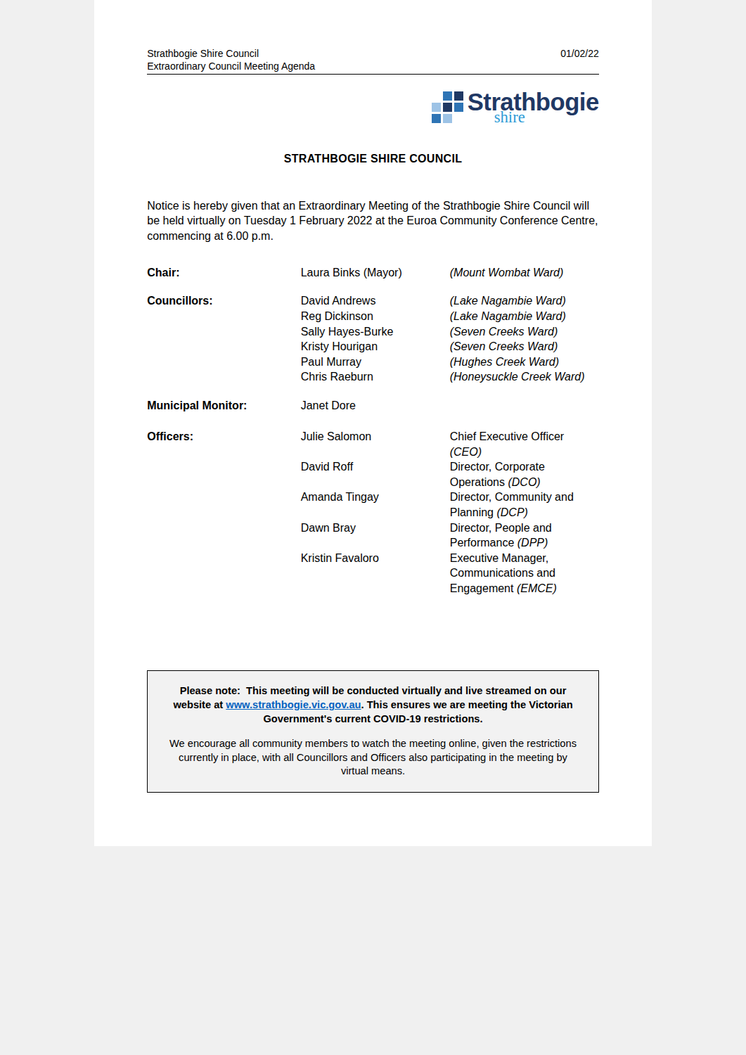Strathbogie Shire Council
Extraordinary Council Meeting Agenda
01/02/22
Strathbogie shire
STRATHBOGIE SHIRE COUNCIL
Notice is hereby given that an Extraordinary Meeting of the Strathbogie Shire Council will be held virtually on Tuesday 1 February 2022 at the Euroa Community Conference Centre, commencing at 6.00 p.m.
| Chair: | Laura Binks (Mayor) | (Mount Wombat Ward) |
| Councillors: | David Andrews | (Lake Nagambie Ward) |
| | Reg Dickinson | (Lake Nagambie Ward) |
| | Sally Hayes-Burke | (Seven Creeks Ward) |
| | Kristy Hourigan | (Seven Creeks Ward) |
| | Paul Murray | (Hughes Creek Ward) |
| | Chris Raeburn | (Honeysuckle Creek Ward) |
| Municipal Monitor: | Janet Dore | |
| Officers: | Julie Salomon | Chief Executive Officer (CEO) |
| | David Roff | Director, Corporate Operations (DCO) |
| | Amanda Tingay | Director, Community and Planning (DCP) |
| | Dawn Bray | Director, People and Performance (DPP) |
| | Kristin Favaloro | Executive Manager, Communications and Engagement (EMCE) |
Please note: This meeting will be conducted virtually and live streamed on our website at www.strathbogie.vic.gov.au. This ensures we are meeting the Victorian Government's current COVID-19 restrictions.
We encourage all community members to watch the meeting online, given the restrictions currently in place, with all Councillors and Officers also participating in the meeting by virtual means.